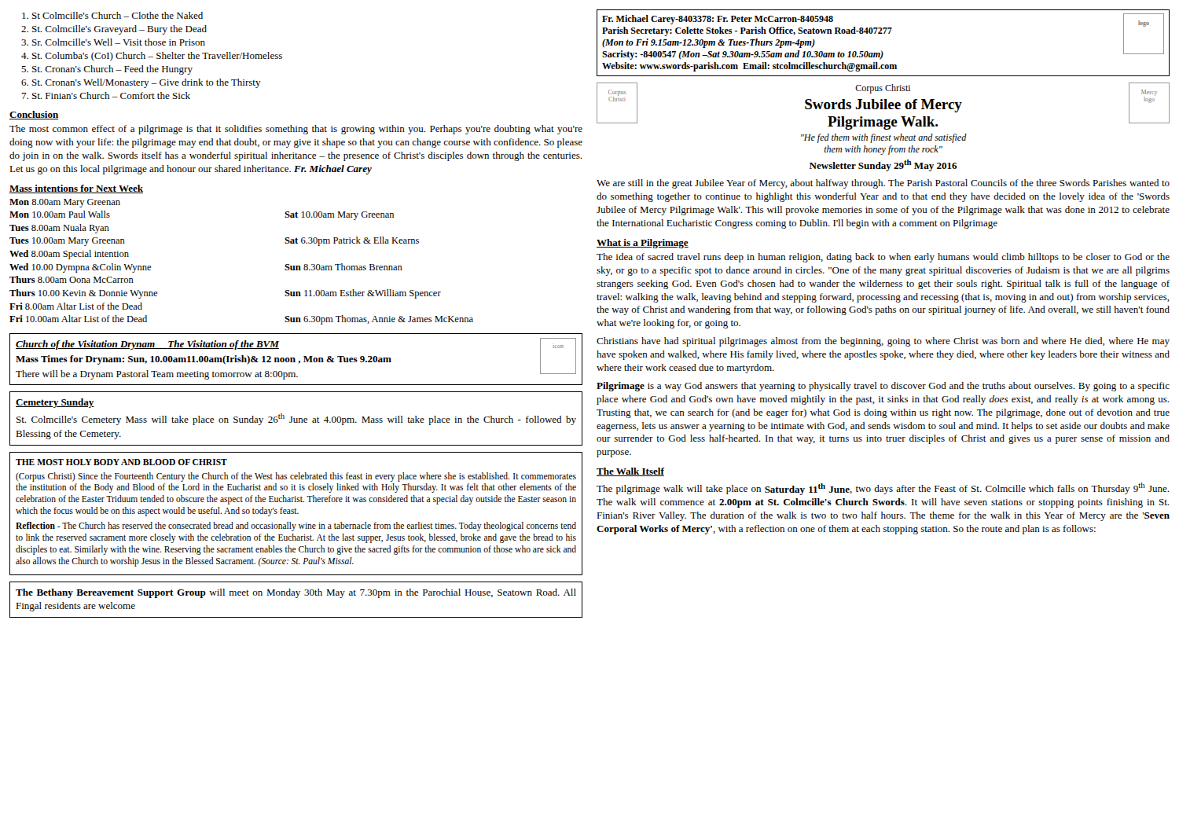St Colmcille's Church – Clothe the Naked
St. Colmcille's Graveyard – Bury the Dead
Sr. Colmcille's Well – Visit those in Prison
St. Columba's (CoI) Church – Shelter the Traveller/Homeless
St. Cronan's Church – Feed the Hungry
St. Cronan's Well/Monastery – Give drink to the Thirsty
St. Finian's Church – Comfort the Sick
Conclusion
The most common effect of a pilgrimage is that it solidifies something that is growing within you. Perhaps you're doubting what you're doing now with your life: the pilgrimage may end that doubt, or may give it shape so that you can change course with confidence. So please do join in on the walk. Swords itself has a wonderful spiritual inheritance – the presence of Christ's disciples down through the centuries. Let us go on this local pilgrimage and honour our shared inheritance. Fr. Michael Carey
Mass intentions for Next Week
| Mon 8.00am Mary Greenan | |
| Mon 10.00am Paul Walls | Sat 10.00am Mary Greenan |
| Tues 8.00am Nuala Ryan | |
| Tues 10.00am Mary Greenan | Sat 6.30pm Patrick & Ella Kearns |
| Wed 8.00am Special intention | |
| Wed 10.00 Dympna &Colin Wynne | Sun 8.30am Thomas Brennan |
| Thurs 8.00am Oona McCarron | |
| Thurs 10.00 Kevin & Donnie Wynne | Sun 11.00am Esther &William Spencer |
| Fri 8.00am Altar List of the Dead | |
| Fri 10.00am Altar List of the Dead | Sun 6.30pm Thomas, Annie & James McKenna |
icon
Church of the Visitation Drynam The Visitation of the BVM
Mass Times for Drynam: Sun, 10.00am11.00am(Irish)& 12 noon , Mon & Tues 9.20am
There will be a Drynam Pastoral Team meeting tomorrow at 8:00pm.
Cemetery Sunday
St. Colmcille's Cemetery Mass will take place on Sunday 26th June at 4.00pm. Mass will take place in the Church - followed by Blessing of the Cemetery.
THE MOST HOLY BODY AND BLOOD OF CHRIST
(Corpus Christi) Since the Fourteenth Century the Church of the West has celebrated this feast in every place where she is established. It commemorates the institution of the Body and Blood of the Lord in the Eucharist and so it is closely linked with Holy Thursday. It was felt that other elements of the celebration of the Easter Triduum tended to obscure the aspect of the Eucharist. Therefore it was considered that a special day outside the Easter season in which the focus would be on this aspect would be useful. And so today's feast.
Reflection - The Church has reserved the consecrated bread and occasionally wine in a tabernacle from the earliest times. Today theological concerns tend to link the reserved sacrament more closely with the celebration of the Eucharist. At the last supper, Jesus took, blessed, broke and gave the bread to his disciples to eat. Similarly with the wine. Reserving the sacrament enables the Church to give the sacred gifts for the communion of those who are sick and also allows the Church to worship Jesus in the Blessed Sacrament. (Source: St. Paul's Missal.
The Bethany Bereavement Support Group will meet on Monday 30th May at 7.30pm in the Parochial House, Seatown Road. All Fingal residents are welcome
logo
Fr. Michael Carey-8403378: Fr. Peter McCarron-8405948
Parish Secretary: Colette Stokes - Parish Office, Seatown Road-8407277
(Mon to Fri 9.15am-12.30pm & Tues-Thurs 2pm-4pm)
Sacristy: -8400547 (Mon –Sat 9.30am-9.55am and 10.30am to 10.50am)
Website: www.swords-parish.com Email: stcolmcilleschurch@gmail.com
Corpus
Christi
Mercy
logo
Corpus Christi
Swords Jubilee of Mercy
Pilgrimage Walk.
"He fed them with finest wheat and satisfied
them with honey from the rock"
Newsletter Sunday 29th May 2016
We are still in the great Jubilee Year of Mercy, about halfway through. The Parish Pastoral Councils of the three Swords Parishes wanted to do something together to continue to highlight this wonderful Year and to that end they have decided on the lovely idea of the 'Swords Jubilee of Mercy Pilgrimage Walk'. This will provoke memories in some of you of the Pilgrimage walk that was done in 2012 to celebrate the International Eucharistic Congress coming to Dublin. I'll begin with a comment on Pilgrimage
What is a Pilgrimage
The idea of sacred travel runs deep in human religion, dating back to when early humans would climb hilltops to be closer to God or the sky, or go to a specific spot to dance around in circles. "One of the many great spiritual discoveries of Judaism is that we are all pilgrims strangers seeking God. Even God's chosen had to wander the wilderness to get their souls right. Spiritual talk is full of the language of travel: walking the walk, leaving behind and stepping forward, processing and recessing (that is, moving in and out) from worship services, the way of Christ and wandering from that way, or following God's paths on our spiritual journey of life. And overall, we still haven't found what we're looking for, or going to.
Christians have had spiritual pilgrimages almost from the beginning, going to where Christ was born and where He died, where He may have spoken and walked, where His family lived, where the apostles spoke, where they died, where other key leaders bore their witness and where their work ceased due to martyrdom.
Pilgrimage is a way God answers that yearning to physically travel to discover God and the truths about ourselves. By going to a specific place where God and God's own have moved mightily in the past, it sinks in that God really does exist, and really is at work among us. Trusting that, we can search for (and be eager for) what God is doing within us right now. The pilgrimage, done out of devotion and true eagerness, lets us answer a yearning to be intimate with God, and sends wisdom to soul and mind. It helps to set aside our doubts and make our surrender to God less half-hearted. In that way, it turns us into truer disciples of Christ and gives us a purer sense of mission and purpose.
The Walk Itself
The pilgrimage walk will take place on Saturday 11th June, two days after the Feast of St. Colmcille which falls on Thursday 9th June. The walk will commence at 2.00pm at St. Colmcille's Church Swords. It will have seven stations or stopping points finishing in St. Finian's River Valley. The duration of the walk is two to two half hours. The theme for the walk in this Year of Mercy are the 'Seven Corporal Works of Mercy', with a reflection on one of them at each stopping station. So the route and plan is as follows: